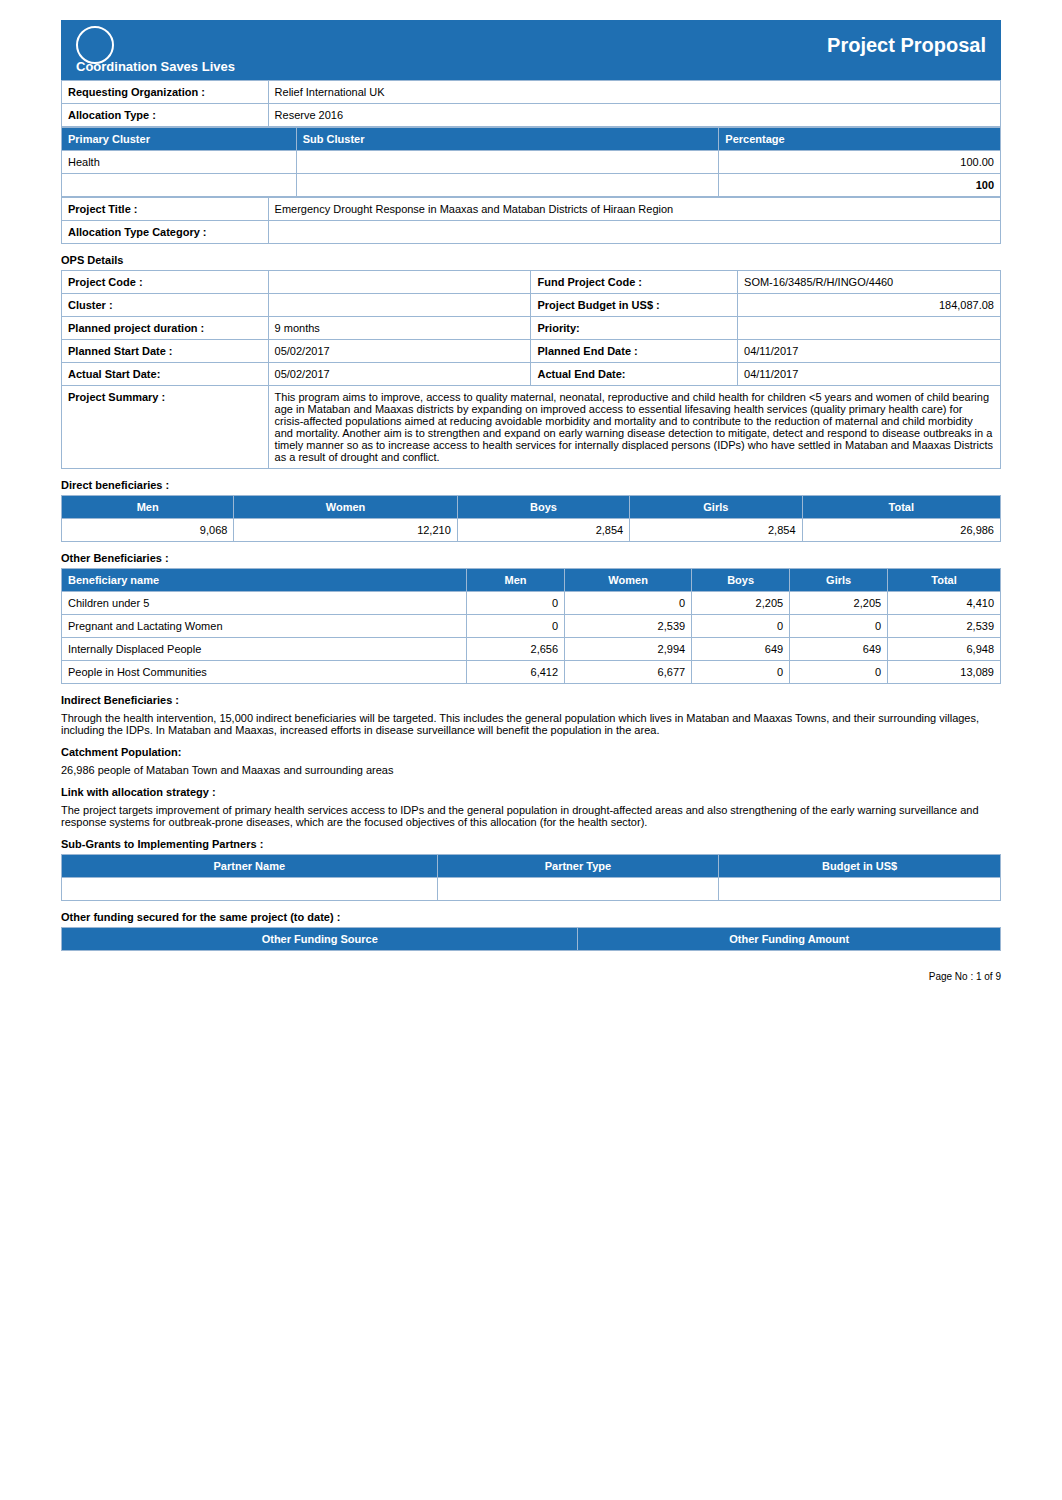Coordination Saves Lives Project Proposal
| Requesting Organization : | Relief International UK |
| Allocation Type : | Reserve 2016 |
| Primary Cluster | Sub Cluster | Percentage |
| --- | --- | --- |
| Health | | 100.00 |
| | | 100 |
| Project Title : | Emergency Drought Response in Maaxas and Mataban Districts of Hiraan Region |
| Allocation Type Category : | |
OPS Details
| Project Code : | | Fund Project Code : | SOM-16/3485/R/H/INGO/4460 |
| Cluster : | | Project Budget in US$ : | 184,087.08 |
| Planned project duration : | 9 months | Priority: | |
| Planned Start Date : | 05/02/2017 | Planned End Date : | 04/11/2017 |
| Actual Start Date: | 05/02/2017 | Actual End Date: | 04/11/2017 |
| Project Summary : | This program aims to improve, access to quality maternal, neonatal, reproductive and child health for children <5 years and women of child bearing age in Mataban and Maaxas districts by expanding on improved access to essential lifesaving health services (quality primary health care) for crisis-affected populations aimed at reducing avoidable morbidity and mortality and to contribute to the reduction of maternal and child morbidity and mortality. Another aim is to strengthen and expand on early warning disease detection to mitigate, detect and respond to disease outbreaks in a timely manner so as to increase access to health services for internally displaced persons (IDPs) who have settled in Mataban and Maaxas Districts as a result of drought and conflict. |
Direct beneficiaries :
| Men | Women | Boys | Girls | Total |
| --- | --- | --- | --- | --- |
| 9,068 | 12,210 | 2,854 | 2,854 | 26,986 |
Other Beneficiaries :
| Beneficiary name | Men | Women | Boys | Girls | Total |
| --- | --- | --- | --- | --- | --- |
| Children under 5 | 0 | 0 | 2,205 | 2,205 | 4,410 |
| Pregnant and Lactating Women | 0 | 2,539 | 0 | 0 | 2,539 |
| Internally Displaced People | 2,656 | 2,994 | 649 | 649 | 6,948 |
| People in Host Communities | 6,412 | 6,677 | 0 | 0 | 13,089 |
Indirect Beneficiaries :
Through the health intervention, 15,000 indirect beneficiaries will be targeted. This includes the general population which lives in Mataban and Maaxas Towns, and their surrounding villages, including the IDPs. In Mataban and Maaxas, increased efforts in disease surveillance will benefit the population in the area.
Catchment Population:
26,986 people of Mataban Town and Maaxas and surrounding areas
Link with allocation strategy :
The project targets improvement of primary health services access to IDPs and the general population in drought-affected areas and also strengthening of the early warning surveillance and response systems for outbreak-prone diseases, which are the focused objectives of this allocation (for the health sector).
Sub-Grants to Implementing Partners :
| Partner Name | Partner Type | Budget in US$ |
| --- | --- | --- |
Other funding secured for the same project (to date) :
| Other Funding Source | Other Funding Amount |
| --- | --- |
Page No : 1 of 9